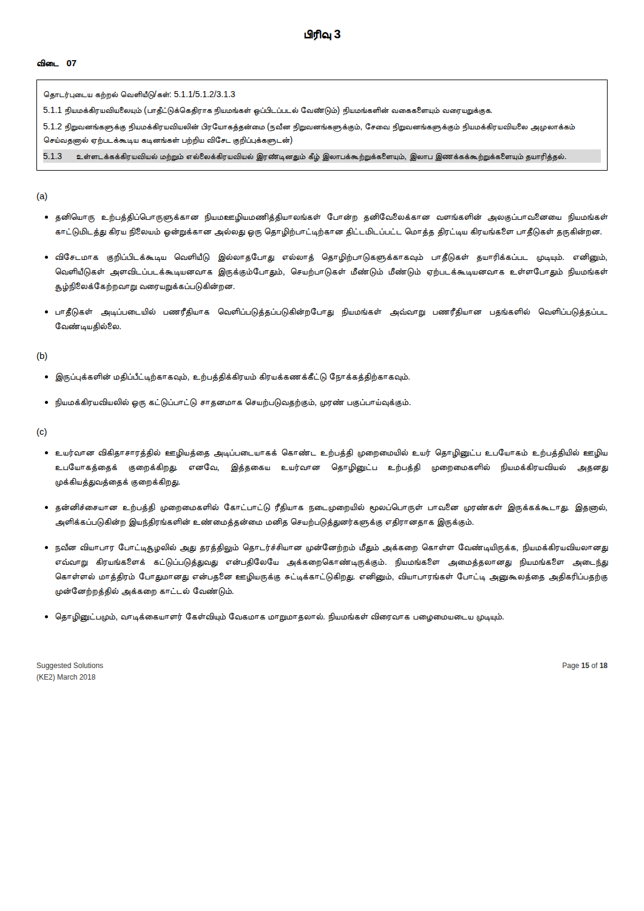பிரிவு 3
விடை 07
தொடர்புடைய கற்றல் வெளியீடு/கள்: 5.1.1/5.1.2/3.1.3
5.1.1 நியமக்கிரயவியலையும் (பாதீட்டுக்கெதிராக நியமங்கள் ஒப்பிடப்படல் வேண்டும்) நியமங்களின் வகைகளையும் வரையறுக்குக.
5.1.2 நிறுவனங்களுக்கு நியமக்கிரயவியலின் பிரயோகத்தன்மை (நவீன நிறுவனங்களுக்கும், சேவை நிறுவனங்களுக்கும் நியமக்கிரயவியலை அமுலாக்கம் செய்வதனால் ஏற்படக்கூடிய கடினங்கள் பற்றிய விசேட குறிப்புக்களுடன்)
5.1.3 உள்ளடக்கக்கிரயவியல் மற்றும் எல்லைக்கிரயவியல் இரண்டினதும் கீழ் இலாபக்கூற்றுக்களையும், இலாப இணக்கக்கூற்றுக்களையும் தயாரித்தல்.
(a)
தனியொரு உற்பத்திப்பொருளுக்கான நியமஊழியமணித்தியாலங்கள் போன்ற தனிவேலைக்கான வளங்களின் அலகுப்பாவனையை நியமங்கள் காட்டுமிடத்து கிரய நிலையம் ஒன்றுக்கான அல்லது ஒரு தொழிற்பாட்டிற்கான திட்டமிடப்பட்ட மொத்த திரட்டிய கிரயங்களை பாதீடுகள் தருகின்றன.
விசேடமாக குறிப்பிடக்கூடிய வெளியீடு இல்லாதபோது எல்லாத் தொழிற்பாடுகளுக்காகவும் பாதீடுகள் தயாரிக்கப்பட முடியும். எனினும், வெளியீடுகள் அளவிடப்படக்கூடியனவாக இருக்கும்போதும், செயற்பாடுகள் மீண்டும் மீண்டும் ஏற்படக்கூடியனவாக உள்ளபோதும் நியமங்கள் சூழ்நிலைக்கேற்றவாறு வரையறுக்கப்படுகின்றன.
பாதீடுகள் அடிப்படையில் பணரீதியாக வெளிப்படுத்தப்படுகின்றபோது நியமங்கள் அவ்வாறு பணரீதியான பதங்களில் வெளிப்படுத்தப்பட வேண்டியதில்லை.
(b)
இருப்புக்களின் மதிப்பீட்டிற்காகவும், உற்பத்திக்கிரயம் கிரயக்கணக்கீட்டு நோக்கத்திற்காகவும்.
நியமக்கிரயவியலில் ஒரு கட்டுப்பாட்டு சாதனமாக செயற்படுவதற்கும், முரண் பகுப்பாய்வுக்கும்.
(c)
உயர்வான விகிதாசாரத்தில் ஊழியத்தை அடிப்படையாகக் கொண்ட உற்பத்தி முறைமையில் உயர் தொழினுட்ப உபயோகம் உற்பத்தியில் ஊழிய உபயோகத்தைக் குறைக்கிறது. எனவே, இத்தகைய உயர்வான தொழினுட்ப உற்பத்தி முறைமைகளில் நியமக்கிரயவியல் அதனது முக்கியத்துவத்தைக் குறைக்கிறது.
தன்னிச்சையான உற்பத்தி முறைமைகளில் கோட்பாட்டு ரீதியாக நடைமுறையில் மூலப்பொருள் பாவனை முரண்கள் இருக்கக்கூடாது. இதனால், அளிக்கப்படுகின்ற இயந்திரங்களின் உண்மைத்தன்மை மனித செயற்படுத்துனர்களுக்கு எதிரானதாக இருக்கும்.
நவீன வியாபார போட்டிசூழலில் அது தரத்திலும் தொடர்ச்சியான முன்னேற்றம் மீதும் அக்கறை கொள்ள வேண்டியிருக்க, நியமக்கிரயவியலானது எவ்வாறு கிரயங்களைக் கட்டுப்படுத்துவது என்பதிலேயே அக்கறைகொண்டிருக்கும். நியமங்களை அமைத்தலானது நியமங்களை அடைந்து கொள்ளல் மாத்திரம் போதுமானது என்பதனை ஊழியருக்கு சுட்டிக்காட்டுகிறது. எனினும், வியாபாரங்கள் போட்டி அனுகூலத்தை அதிகரிப்பதற்கு முன்னேற்றத்தில் அக்கறை காட்டல் வேண்டும்.
தொழினுட்பமும், வாடிக்கையாளர் கேள்வியும் வேகமாக மாறுமாதலால். நியமங்கள் விரைவாக பழைமையடைய முடியும்.
Suggested Solutions
(KE2) March 2018
Page 15 of 18